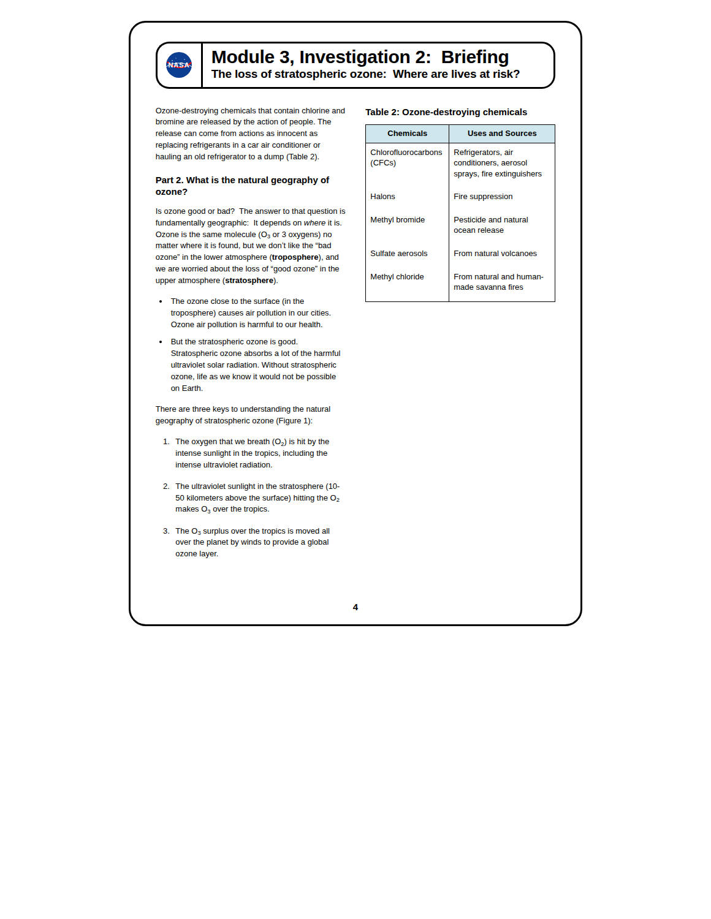NASA
Module 3, Investigation 2: Briefing
The loss of stratospheric ozone: Where are lives at risk?
Ozone-destroying chemicals that contain chlorine and bromine are released by the action of people. The release can come from actions as innocent as replacing refrigerants in a car air conditioner or hauling an old refrigerator to a dump (Table 2).
Part 2. What is the natural geography of ozone?
Is ozone good or bad? The answer to that question is fundamentally geographic: It depends on where it is. Ozone is the same molecule (O3 or 3 oxygens) no matter where it is found, but we don’t like the “bad ozone” in the lower atmosphere (troposphere), and we are worried about the loss of “good ozone” in the upper atmosphere (stratosphere).
The ozone close to the surface (in the troposphere) causes air pollution in our cities. Ozone air pollution is harmful to our health.
But the stratospheric ozone is good. Stratospheric ozone absorbs a lot of the harmful ultraviolet solar radiation. Without stratospheric ozone, life as we know it would not be possible on Earth.
There are three keys to understanding the natural geography of stratospheric ozone (Figure 1):
The oxygen that we breath (O2) is hit by the intense sunlight in the tropics, including the intense ultraviolet radiation.
The ultraviolet sunlight in the stratosphere (10-50 kilometers above the surface) hitting the O2 makes O3 over the tropics.
The O3 surplus over the tropics is moved all over the planet by winds to provide a global ozone layer.
Table 2: Ozone-destroying chemicals
| Chemicals | Uses and Sources |
| --- | --- |
| Chlorofluorocarbons (CFCs) | Refrigerators, air conditioners, aerosol sprays, fire extinguishers |
| Halons | Fire suppression |
| Methyl bromide | Pesticide and natural ocean release |
| Sulfate aerosols | From natural volcanoes |
| Methyl chloride | From natural and human-made savanna fires |
4